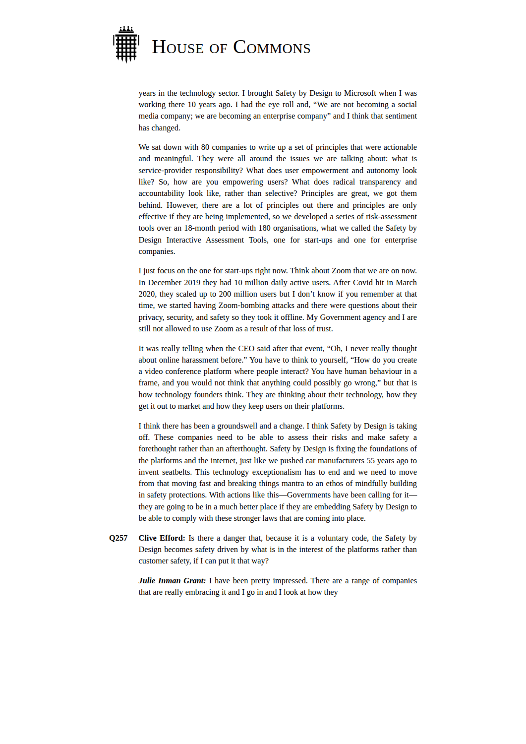House of Commons
years in the technology sector. I brought Safety by Design to Microsoft when I was working there 10 years ago. I had the eye roll and, “We are not becoming a social media company; we are becoming an enterprise company” and I think that sentiment has changed.
We sat down with 80 companies to write up a set of principles that were actionable and meaningful. They were all around the issues we are talking about: what is service-provider responsibility? What does user empowerment and autonomy look like? So, how are you empowering users? What does radical transparency and accountability look like, rather than selective? Principles are great, we got them behind. However, there are a lot of principles out there and principles are only effective if they are being implemented, so we developed a series of risk-assessment tools over an 18-month period with 180 organisations, what we called the Safety by Design Interactive Assessment Tools, one for start-ups and one for enterprise companies.
I just focus on the one for start-ups right now. Think about Zoom that we are on now. In December 2019 they had 10 million daily active users. After Covid hit in March 2020, they scaled up to 200 million users but I don’t know if you remember at that time, we started having Zoom-bombing attacks and there were questions about their privacy, security, and safety so they took it offline. My Government agency and I are still not allowed to use Zoom as a result of that loss of trust.
It was really telling when the CEO said after that event, “Oh, I never really thought about online harassment before.” You have to think to yourself, “How do you create a video conference platform where people interact? You have human behaviour in a frame, and you would not think that anything could possibly go wrong,” but that is how technology founders think. They are thinking about their technology, how they get it out to market and how they keep users on their platforms.
I think there has been a groundswell and a change. I think Safety by Design is taking off. These companies need to be able to assess their risks and make safety a forethought rather than an afterthought. Safety by Design is fixing the foundations of the platforms and the internet, just like we pushed car manufacturers 55 years ago to invent seatbelts. This technology exceptionalism has to end and we need to move from that moving fast and breaking things mantra to an ethos of mindfully building in safety protections. With actions like this—Governments have been calling for it—they are going to be in a much better place if they are embedding Safety by Design to be able to comply with these stronger laws that are coming into place.
Q257
Clive Efford: Is there a danger that, because it is a voluntary code, the Safety by Design becomes safety driven by what is in the interest of the platforms rather than customer safety, if I can put it that way?
Julie Inman Grant: I have been pretty impressed. There are a range of companies that are really embracing it and I go in and I look at how they